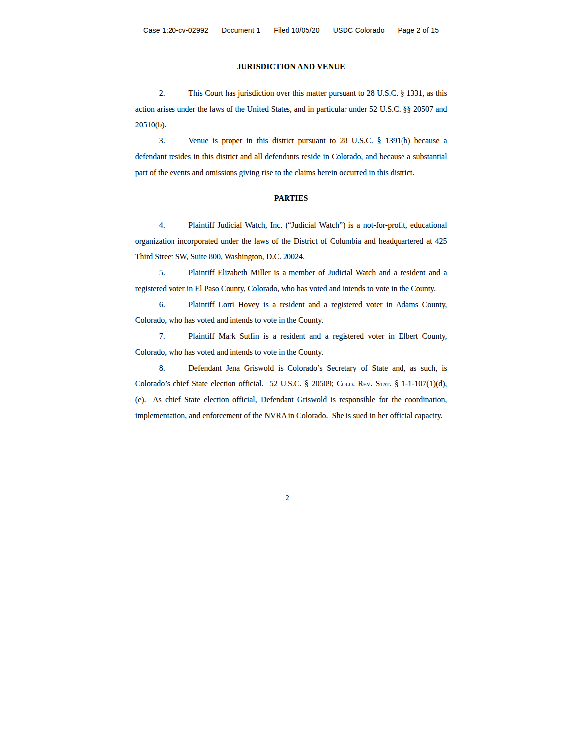Case 1:20-cv-02992 Document 1 Filed 10/05/20 USDC Colorado Page 2 of 15
Jurisdiction and Venue
2. This Court has jurisdiction over this matter pursuant to 28 U.S.C. § 1331, as this action arises under the laws of the United States, and in particular under 52 U.S.C. §§ 20507 and 20510(b).
3. Venue is proper in this district pursuant to 28 U.S.C. § 1391(b) because a defendant resides in this district and all defendants reside in Colorado, and because a substantial part of the events and omissions giving rise to the claims herein occurred in this district.
Parties
4. Plaintiff Judicial Watch, Inc. (“Judicial Watch”) is a not-for-profit, educational organization incorporated under the laws of the District of Columbia and headquartered at 425 Third Street SW, Suite 800, Washington, D.C. 20024.
5. Plaintiff Elizabeth Miller is a member of Judicial Watch and a resident and a registered voter in El Paso County, Colorado, who has voted and intends to vote in the County.
6. Plaintiff Lorri Hovey is a resident and a registered voter in Adams County, Colorado, who has voted and intends to vote in the County.
7. Plaintiff Mark Sutfin is a resident and a registered voter in Elbert County, Colorado, who has voted and intends to vote in the County.
8. Defendant Jena Griswold is Colorado’s Secretary of State and, as such, is Colorado’s chief State election official. 52 U.S.C. § 20509; Colo. Rev. Stat. § 1-1-107(1)(d), (e). As chief State election official, Defendant Griswold is responsible for the coordination, implementation, and enforcement of the NVRA in Colorado. She is sued in her official capacity.
2